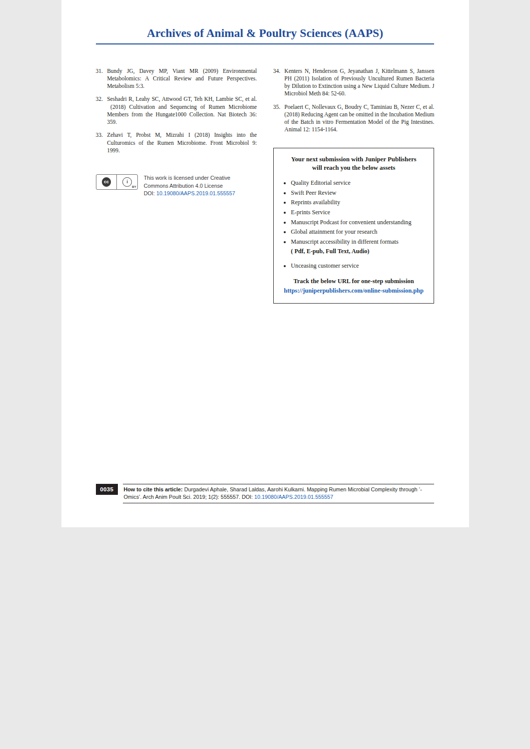Archives of Animal & Poultry Sciences (AAPS)
31. Bundy JG, Davey MP, Viant MR (2009) Environmental Metabolomics: A Critical Review and Future Perspectives. Metabolism 5:3.
32. Seshadri R, Leahy SC, Attwood GT, Teh KH, Lambie SC, et al. (2018) Cultivation and Sequencing of Rumen Microbiome Members from the Hungate1000 Collection. Nat Biotech 36: 359.
33. Zehavi T, Probst M, Mizrahi I (2018) Insights into the Culturomics of the Rumen Microbiome. Front Microbiol 9: 1999.
cc
iBY
This work is licensed under Creative
Commons Attribution 4.0 License
DOI: 10.19080/AAPS.2019.01.555557
34. Kenters N, Henderson G, Jeyanathan J, Kittelmann S, Janssen PH (2011) Isolation of Previously Uncultured Rumen Bacteria by Dilution to Extinction using a New Liquid Culture Medium. J Microbiol Meth 84: 52-60.
35. Poelaert C, Nollevaux G, Boudry C, Taminiau B, Nezer C, et al. (2018) Reducing Agent can be omitted in the Incubation Medium of the Batch in vitro Fermentation Model of the Pig Intestines. Animal 12: 1154-1164.
Your next submission with Juniper Publisherswill reach you the below assets
Quality Editorial service
Swift Peer Review
Reprints availability
E-prints Service
Manuscript Podcast for convenient understanding
Global attainment for your research
Manuscript accessibility in different formats
( Pdf, E-pub, Full Text, Audio)
Unceasing customer service
Track the below URL for one-step submission
https://juniperpublishers.com/online-submission.php
0035
How to cite this article: Durgadevi Aphale, Sharad Laldas, Aarohi Kulkarni. Mapping Rumen Microbial Complexity through ‘-Omics’. Arch Anim Poult Sci. 2019; 1(2): 555557. DOI: 10.19080/AAPS.2019.01.555557